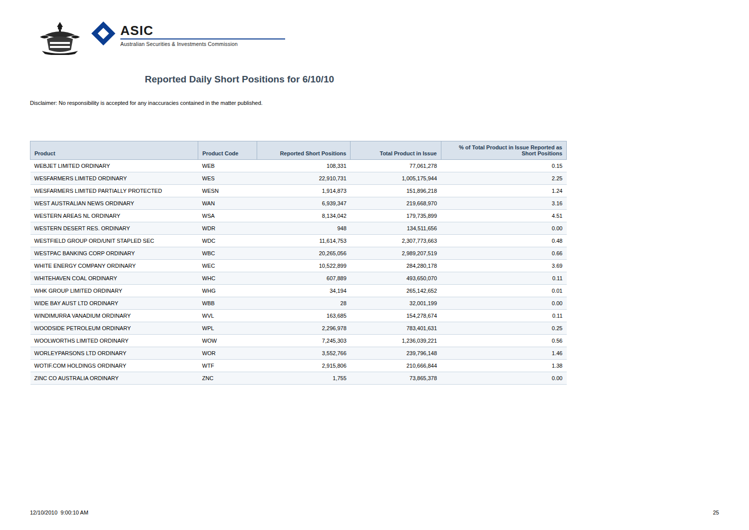ASIC
Australian Securities & Investments Commission
Reported Daily Short Positions for 6/10/10
Disclaimer: No responsibility is accepted for any inaccuracies contained in the matter published.
| Product | Product Code | Reported Short Positions | Total Product in Issue | % of Total Product in Issue Reported as Short Positions |
| --- | --- | --- | --- | --- |
| WEBJET LIMITED ORDINARY | WEB | 108,331 | 77,061,278 | 0.15 |
| WESFARMERS LIMITED ORDINARY | WES | 22,910,731 | 1,005,175,944 | 2.25 |
| WESFARMERS LIMITED PARTIALLY PROTECTED | WESN | 1,914,873 | 151,896,218 | 1.24 |
| WEST AUSTRALIAN NEWS ORDINARY | WAN | 6,939,347 | 219,668,970 | 3.16 |
| WESTERN AREAS NL ORDINARY | WSA | 8,134,042 | 179,735,899 | 4.51 |
| WESTERN DESERT RES. ORDINARY | WDR | 948 | 134,511,656 | 0.00 |
| WESTFIELD GROUP ORD/UNIT STAPLED SEC | WDC | 11,614,753 | 2,307,773,663 | 0.48 |
| WESTPAC BANKING CORP ORDINARY | WBC | 20,265,056 | 2,989,207,519 | 0.66 |
| WHITE ENERGY COMPANY ORDINARY | WEC | 10,522,899 | 284,280,178 | 3.69 |
| WHITEHAVEN COAL ORDINARY | WHC | 607,889 | 493,650,070 | 0.11 |
| WHK GROUP LIMITED ORDINARY | WHG | 34,194 | 265,142,652 | 0.01 |
| WIDE BAY AUST LTD ORDINARY | WBB | 28 | 32,001,199 | 0.00 |
| WINDIMURRA VANADIUM ORDINARY | WVL | 163,685 | 154,278,674 | 0.11 |
| WOODSIDE PETROLEUM ORDINARY | WPL | 2,296,978 | 783,401,631 | 0.25 |
| WOOLWORTHS LIMITED ORDINARY | WOW | 7,245,303 | 1,236,039,221 | 0.56 |
| WORLEYPARSONS LTD ORDINARY | WOR | 3,552,766 | 239,796,148 | 1.46 |
| WOTIF.COM HOLDINGS ORDINARY | WTF | 2,915,806 | 210,666,844 | 1.38 |
| ZINC CO AUSTRALIA ORDINARY | ZNC | 1,755 | 73,865,378 | 0.00 |
12/10/2010 9:00:10 AM 25